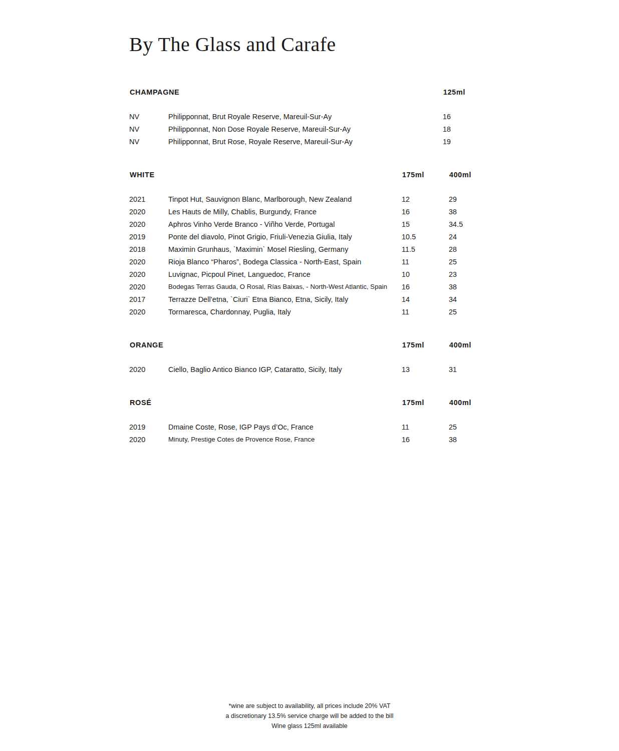By The Glass and Carafe
| CHAMPAGNE | 125ml |
| --- | --- |
| NV | Philipponnat, Brut Royale Reserve, Mareuil-Sur-Ay | 16 |
| NV | Philipponnat, Non Dose Royale Reserve, Mareuil-Sur-Ay | 18 |
| NV | Philipponnat, Brut Rose, Royale Reserve, Mareuil-Sur-Ay | 19 |
| WHITE | 175ml | 400ml |
| --- | --- | --- |
| 2021 | Tinpot Hut, Sauvignon Blanc, Marlborough, New Zealand | 12 | 29 |
| 2020 | Les Hauts de Milly, Chablis, Burgundy, France | 16 | 38 |
| 2020 | Aphros Vinho Verde Branco - Viñho Verde, Portugal | 15 | 34.5 |
| 2019 | Ponte del diavolo, Pinot Grigio, Friuli-Venezia Giulia, Italy | 10.5 | 24 |
| 2018 | Maximin Grunhaus, `Maximin` Mosel Riesling, Germany | 11.5 | 28 |
| 2020 | Rioja Blanco “Pharos”, Bodega Classica - North-East, Spain | 11 | 25 |
| 2020 | Luvignac, Picpoul Pinet, Languedoc, France | 10 | 23 |
| 2020 | Bodegas Terras Gauda, O Rosal, Rías Baixas, - North-West Atlantic, Spain | 16 | 38 |
| 2017 | Terrazze Dell’etna, `Ciuri` Etna Bianco, Etna, Sicily, Italy | 14 | 34 |
| 2020 | Tormaresca, Chardonnay, Puglia, Italy | 11 | 25 |
| ORANGE | 175ml | 400ml |
| --- | --- | --- |
| 2020 | Ciello, Baglio Antico Bianco IGP, Cataratto, Sicily, Italy | 13 | 31 |
| ROSÉ | 175ml | 400ml |
| --- | --- | --- |
| 2019 | Dmaine Coste, Rose, IGP Pays d’Oc, France | 11 | 25 |
| 2020 | Minuty, Prestige Cotes de Provence Rose, France | 16 | 38 |
*wine are subject to availability, all prices include 20% VAT
a discretionary 13.5% service charge will be added to the bill
Wine glass 125ml available